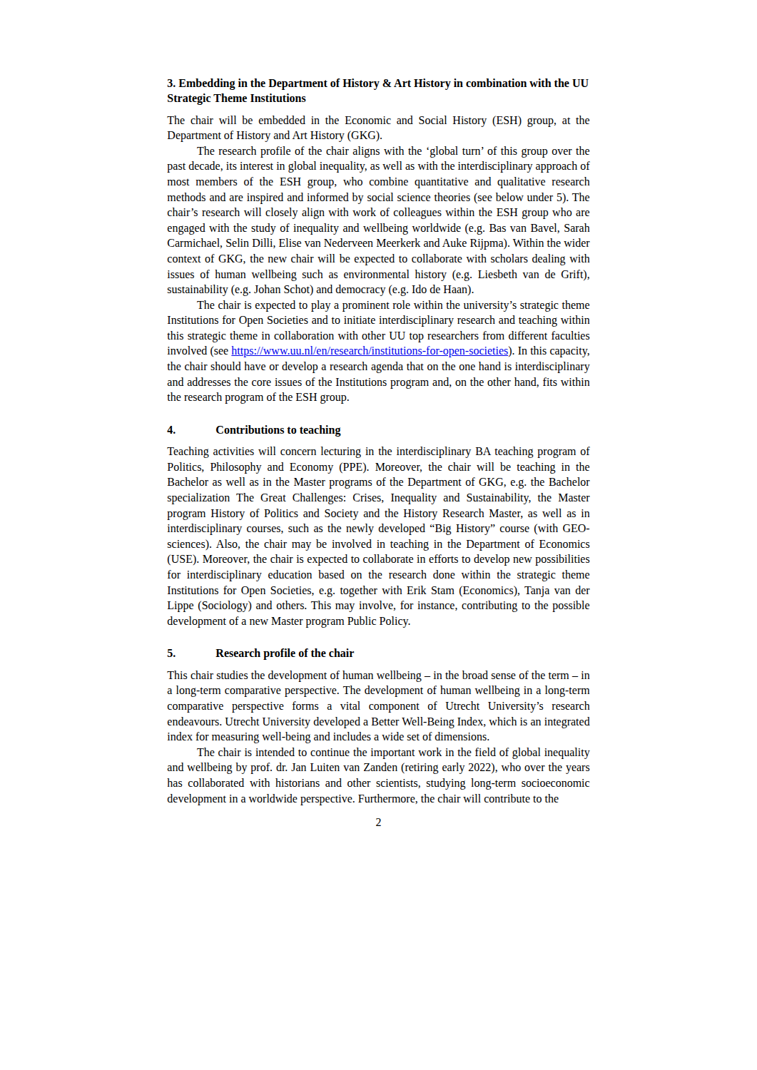3. Embedding in the Department of History & Art History in combination with the UU Strategic Theme Institutions
The chair will be embedded in the Economic and Social History (ESH) group, at the Department of History and Art History (GKG).
The research profile of the chair aligns with the ‘global turn’ of this group over the past decade, its interest in global inequality, as well as with the interdisciplinary approach of most members of the ESH group, who combine quantitative and qualitative research methods and are inspired and informed by social science theories (see below under 5). The chair’s research will closely align with work of colleagues within the ESH group who are engaged with the study of inequality and wellbeing worldwide (e.g. Bas van Bavel, Sarah Carmichael, Selin Dilli, Elise van Nederveen Meerkerk and Auke Rijpma). Within the wider context of GKG, the new chair will be expected to collaborate with scholars dealing with issues of human wellbeing such as environmental history (e.g. Liesbeth van de Grift), sustainability (e.g. Johan Schot) and democracy (e.g. Ido de Haan).
The chair is expected to play a prominent role within the university’s strategic theme Institutions for Open Societies and to initiate interdisciplinary research and teaching within this strategic theme in collaboration with other UU top researchers from different faculties involved (see https://www.uu.nl/en/research/institutions-for-open-societies). In this capacity, the chair should have or develop a research agenda that on the one hand is interdisciplinary and addresses the core issues of the Institutions program and, on the other hand, fits within the research program of the ESH group.
4. Contributions to teaching
Teaching activities will concern lecturing in the interdisciplinary BA teaching program of Politics, Philosophy and Economy (PPE). Moreover, the chair will be teaching in the Bachelor as well as in the Master programs of the Department of GKG, e.g. the Bachelor specialization The Great Challenges: Crises, Inequality and Sustainability, the Master program History of Politics and Society and the History Research Master, as well as in interdisciplinary courses, such as the newly developed “Big History” course (with GEO-sciences). Also, the chair may be involved in teaching in the Department of Economics (USE). Moreover, the chair is expected to collaborate in efforts to develop new possibilities for interdisciplinary education based on the research done within the strategic theme Institutions for Open Societies, e.g. together with Erik Stam (Economics), Tanja van der Lippe (Sociology) and others. This may involve, for instance, contributing to the possible development of a new Master program Public Policy.
5. Research profile of the chair
This chair studies the development of human wellbeing – in the broad sense of the term – in a long-term comparative perspective. The development of human wellbeing in a long-term comparative perspective forms a vital component of Utrecht University’s research endeavours. Utrecht University developed a Better Well-Being Index, which is an integrated index for measuring well-being and includes a wide set of dimensions.
The chair is intended to continue the important work in the field of global inequality and wellbeing by prof. dr. Jan Luiten van Zanden (retiring early 2022), who over the years has collaborated with historians and other scientists, studying long-term socioeconomic development in a worldwide perspective. Furthermore, the chair will contribute to the
2